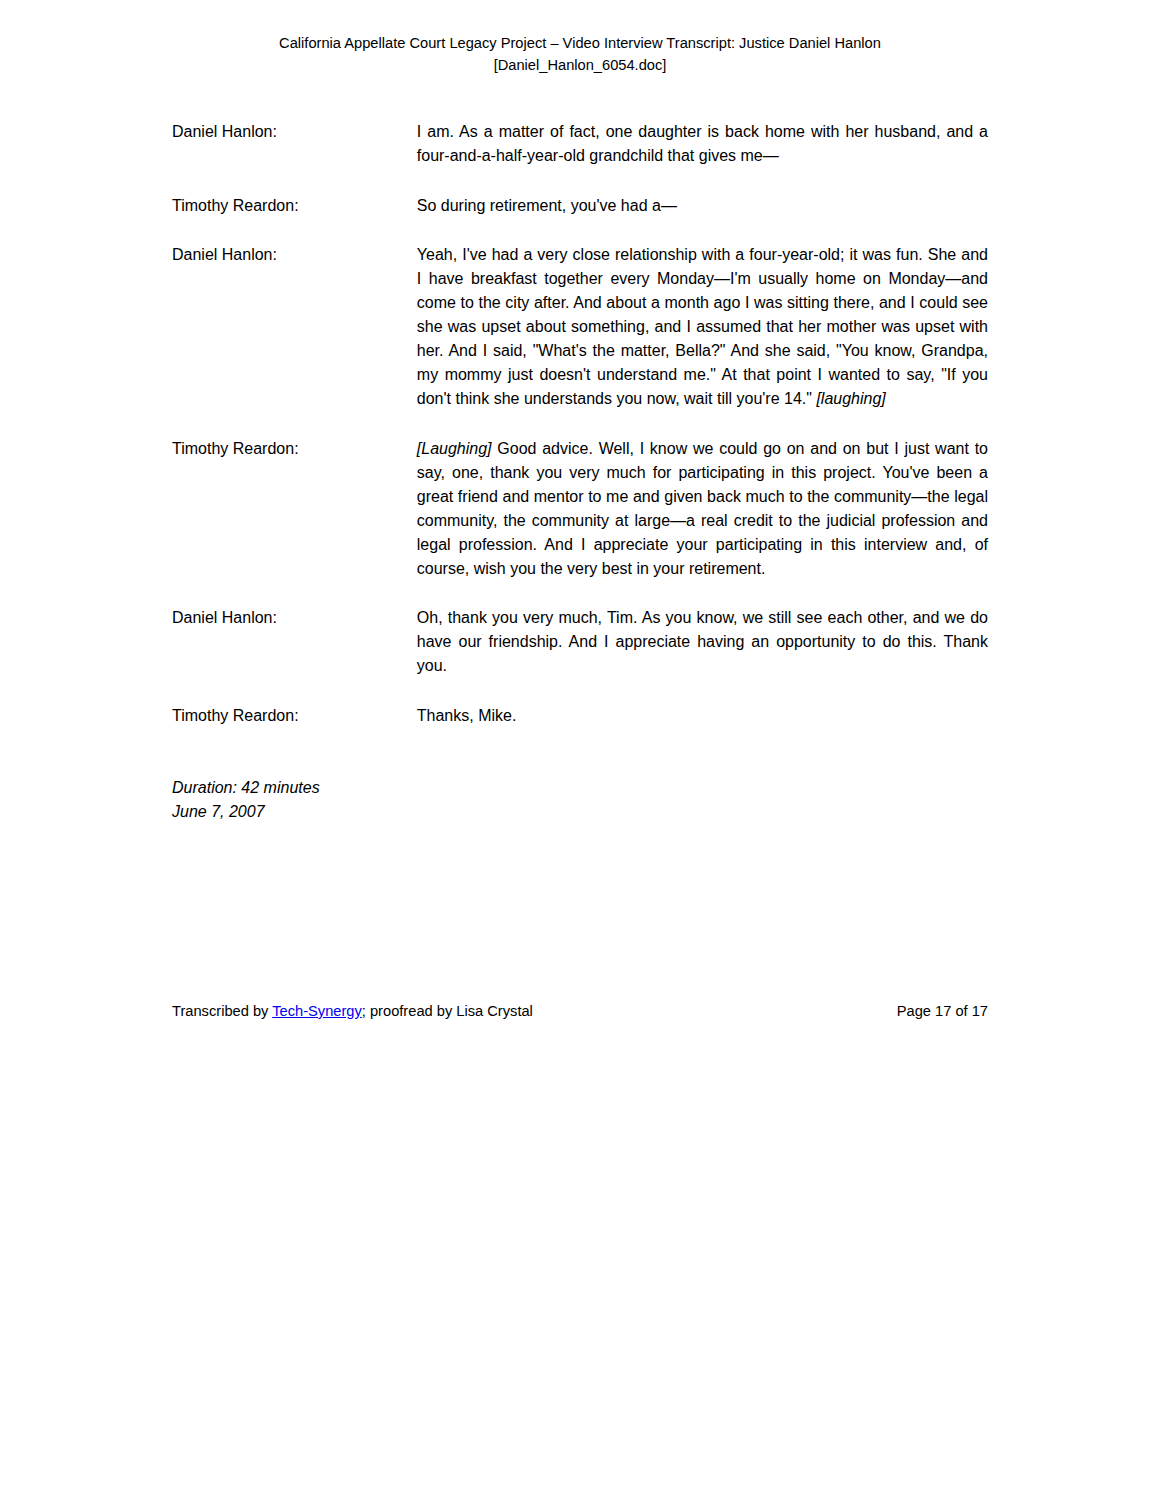California Appellate Court Legacy Project – Video Interview Transcript: Justice Daniel Hanlon
[Daniel_Hanlon_6054.doc]
Daniel Hanlon:
I am. As a matter of fact, one daughter is back home with her husband, and a four-and-a-half-year-old grandchild that gives me—
Timothy Reardon:
So during retirement, you've had a—
Daniel Hanlon:
Yeah, I've had a very close relationship with a four-year-old; it was fun. She and I have breakfast together every Monday—I'm usually home on Monday—and come to the city after. And about a month ago I was sitting there, and I could see she was upset about something, and I assumed that her mother was upset with her. And I said, "What's the matter, Bella?" And she said, "You know, Grandpa, my mommy just doesn't understand me." At that point I wanted to say, "If you don't think she understands you now, wait till you're 14." [laughing]
Timothy Reardon:
[Laughing] Good advice. Well, I know we could go on and on but I just want to say, one, thank you very much for participating in this project. You've been a great friend and mentor to me and given back much to the community—the legal community, the community at large—a real credit to the judicial profession and legal profession. And I appreciate your participating in this interview and, of course, wish you the very best in your retirement.
Daniel Hanlon:
Oh, thank you very much, Tim. As you know, we still see each other, and we do have our friendship. And I appreciate having an opportunity to do this. Thank you.
Timothy Reardon:
Thanks, Mike.
Duration: 42 minutes
June 7, 2007
Transcribed by Tech-Synergy; proofread by Lisa Crystal
Page 17 of 17